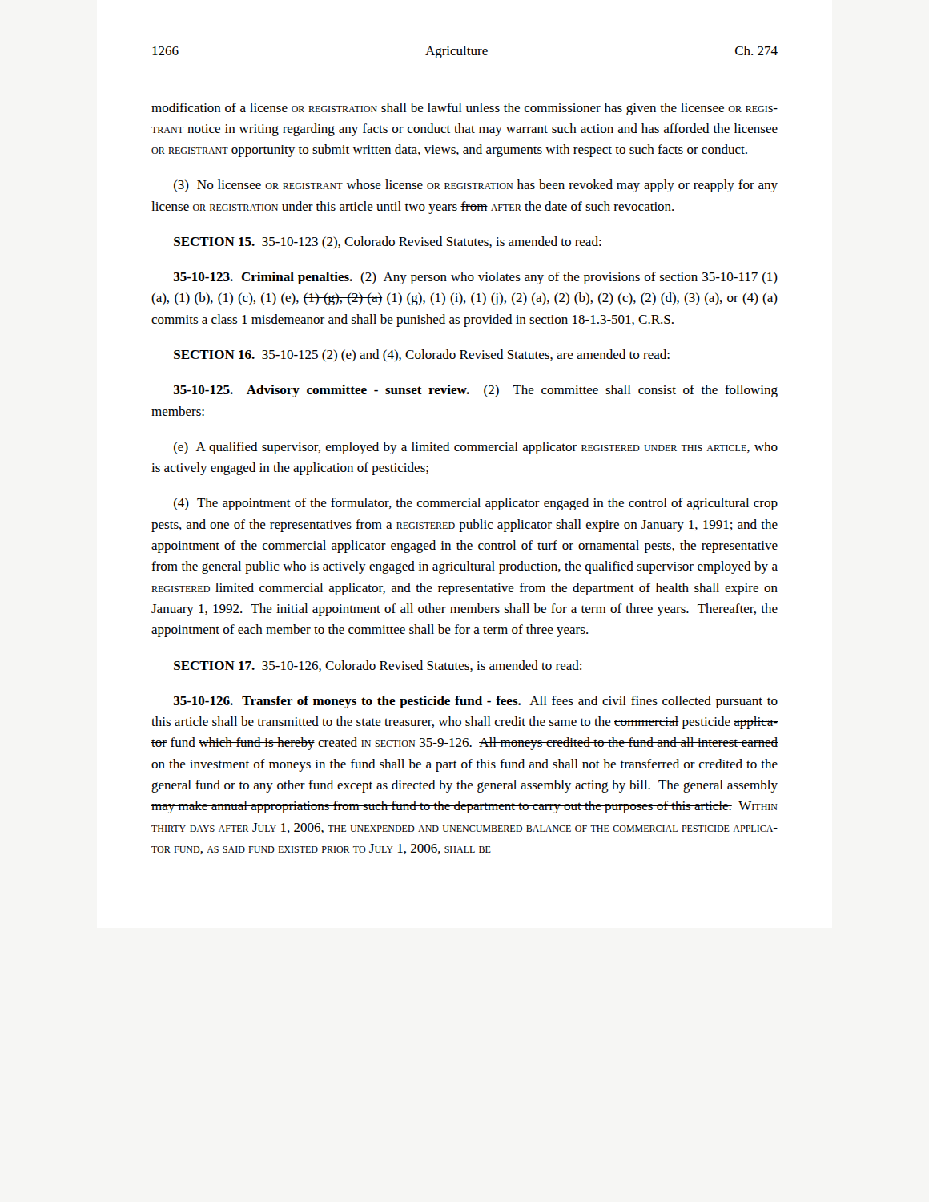1266 Agriculture Ch. 274
modification of a license or registration shall be lawful unless the commissioner has given the licensee or registrant notice in writing regarding any facts or conduct that may warrant such action and has afforded the licensee or registrant opportunity to submit written data, views, and arguments with respect to such facts or conduct.
(3) No licensee or registrant whose license or registration has been revoked may apply or reapply for any license or registration under this article until two years from after the date of such revocation.
SECTION 15. 35-10-123 (2), Colorado Revised Statutes, is amended to read:
35-10-123. Criminal penalties. (2) Any person who violates any of the provisions of section 35-10-117 (1) (a), (1) (b), (1) (c), (1) (e), (1) (g), (2) (a) (1) (g), (1) (i), (1) (j), (2) (a), (2) (b), (2) (c), (2) (d), (3) (a), or (4) (a) commits a class 1 misdemeanor and shall be punished as provided in section 18-1.3-501, C.R.S.
SECTION 16. 35-10-125 (2) (e) and (4), Colorado Revised Statutes, are amended to read:
35-10-125. Advisory committee - sunset review. (2) The committee shall consist of the following members:
(e) A qualified supervisor, employed by a limited commercial applicator registered under this article, who is actively engaged in the application of pesticides;
(4) The appointment of the formulator, the commercial applicator engaged in the control of agricultural crop pests, and one of the representatives from a registered public applicator shall expire on January 1, 1991; and the appointment of the commercial applicator engaged in the control of turf or ornamental pests, the representative from the general public who is actively engaged in agricultural production, the qualified supervisor employed by a registered limited commercial applicator, and the representative from the department of health shall expire on January 1, 1992. The initial appointment of all other members shall be for a term of three years. Thereafter, the appointment of each member to the committee shall be for a term of three years.
SECTION 17. 35-10-126, Colorado Revised Statutes, is amended to read:
35-10-126. Transfer of moneys to the pesticide fund - fees. All fees and civil fines collected pursuant to this article shall be transmitted to the state treasurer, who shall credit the same to the commercial pesticide applicator fund which fund is hereby created in section 35-9-126. All moneys credited to the fund and all interest earned on the investment of moneys in the fund shall be a part of this fund and shall not be transferred or credited to the general fund or to any other fund except as directed by the general assembly acting by bill. The general assembly may make annual appropriations from such fund to the department to carry out the purposes of this article. Within thirty days after July 1, 2006, the unexpended and unencumbered balance of the commercial pesticide applicator fund, as said fund existed prior to July 1, 2006, shall be